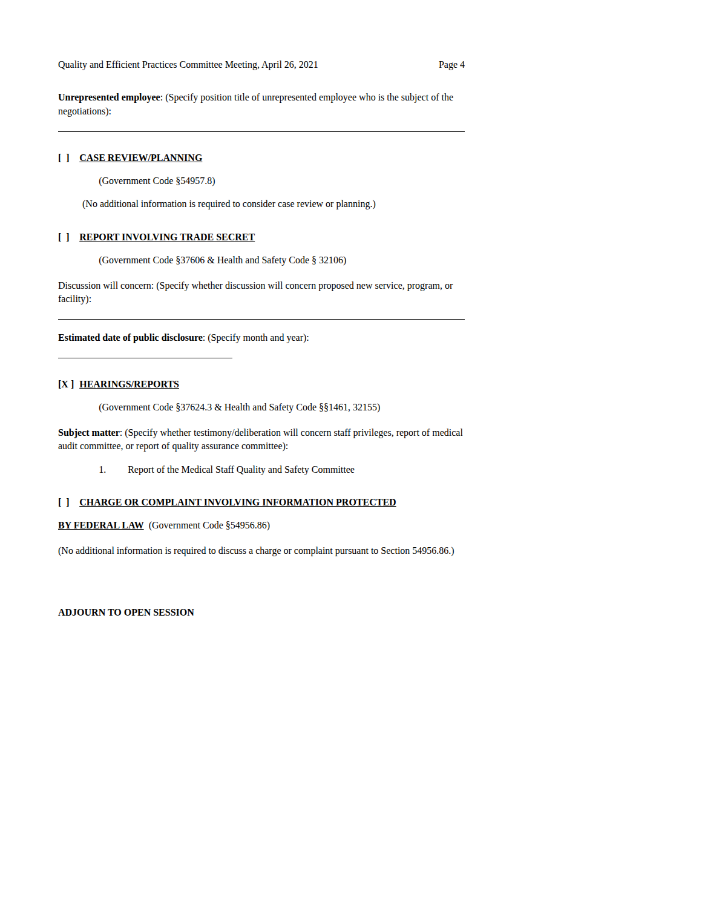Quality and Efficient Practices Committee Meeting, April 26, 2021
Page 4
Unrepresented employee: (Specify position title of unrepresented employee who is the subject of the negotiations):
[ ] CASE REVIEW/PLANNING
(Government Code §54957.8)
(No additional information is required to consider case review or planning.)
[ ] REPORT INVOLVING TRADE SECRET
(Government Code §37606 & Health and Safety Code § 32106)
Discussion will concern: (Specify whether discussion will concern proposed new service, program, or facility):
Estimated date of public disclosure: (Specify month and year):
[X ] HEARINGS/REPORTS
(Government Code §37624.3 & Health and Safety Code §§1461, 32155)
Subject matter: (Specify whether testimony/deliberation will concern staff privileges, report of medical audit committee, or report of quality assurance committee):
1. Report of the Medical Staff Quality and Safety Committee
[ ] CHARGE OR COMPLAINT INVOLVING INFORMATION PROTECTED
BY FEDERAL LAW (Government Code §54956.86)
(No additional information is required to discuss a charge or complaint pursuant to Section 54956.86.)
ADJOURN TO OPEN SESSION